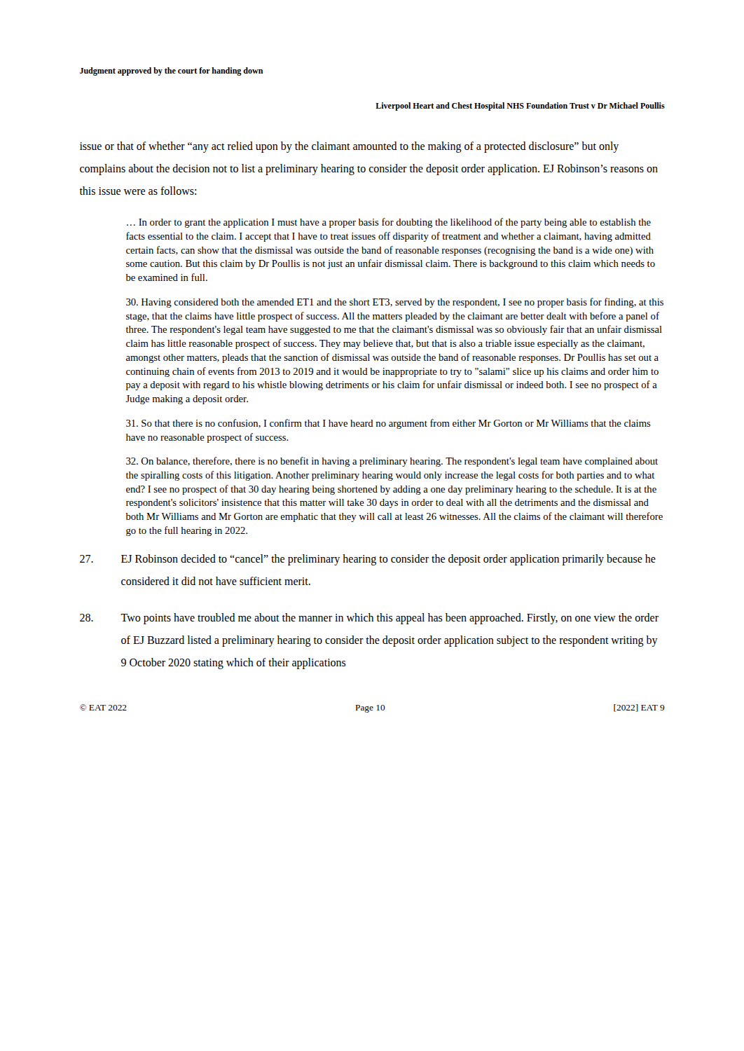Judgment approved by the court for handing down
Liverpool Heart and Chest Hospital NHS Foundation Trust v Dr Michael Poullis
issue or that of whether “any act relied upon by the claimant amounted to the making of a protected disclosure” but only complains about the decision not to list a preliminary hearing to consider the deposit order application. EJ Robinson’s reasons on this issue were as follows:
… In order to grant the application I must have a proper basis for doubting the likelihood of the party being able to establish the facts essential to the claim. I accept that I have to treat issues off disparity of treatment and whether a claimant, having admitted certain facts, can show that the dismissal was outside the band of reasonable responses (recognising the band is a wide one) with some caution. But this claim by Dr Poullis is not just an unfair dismissal claim. There is background to this claim which needs to be examined in full.
30. Having considered both the amended ET1 and the short ET3, served by the respondent, I see no proper basis for finding, at this stage, that the claims have little prospect of success. All the matters pleaded by the claimant are better dealt with before a panel of three. The respondent's legal team have suggested to me that the claimant's dismissal was so obviously fair that an unfair dismissal claim has little reasonable prospect of success. They may believe that, but that is also a triable issue especially as the claimant, amongst other matters, pleads that the sanction of dismissal was outside the band of reasonable responses. Dr Poullis has set out a continuing chain of events from 2013 to 2019 and it would be inappropriate to try to "salami" slice up his claims and order him to pay a deposit with regard to his whistle blowing detriments or his claim for unfair dismissal or indeed both. I see no prospect of a Judge making a deposit order.
31. So that there is no confusion, I confirm that I have heard no argument from either Mr Gorton or Mr Williams that the claims have no reasonable prospect of success.
32. On balance, therefore, there is no benefit in having a preliminary hearing. The respondent's legal team have complained about the spiralling costs of this litigation. Another preliminary hearing would only increase the legal costs for both parties and to what end? I see no prospect of that 30 day hearing being shortened by adding a one day preliminary hearing to the schedule. It is at the respondent's solicitors' insistence that this matter will take 30 days in order to deal with all the detriments and the dismissal and both Mr Williams and Mr Gorton are emphatic that they will call at least 26 witnesses. All the claims of the claimant will therefore go to the full hearing in 2022.
27.
EJ Robinson decided to “cancel” the preliminary hearing to consider the deposit order application primarily because he considered it did not have sufficient merit.
28.
Two points have troubled me about the manner in which this appeal has been approached. Firstly, on one view the order of EJ Buzzard listed a preliminary hearing to consider the deposit order application subject to the respondent writing by 9 October 2020 stating which of their applications
© EAT 2022
Page 10
[2022] EAT 9